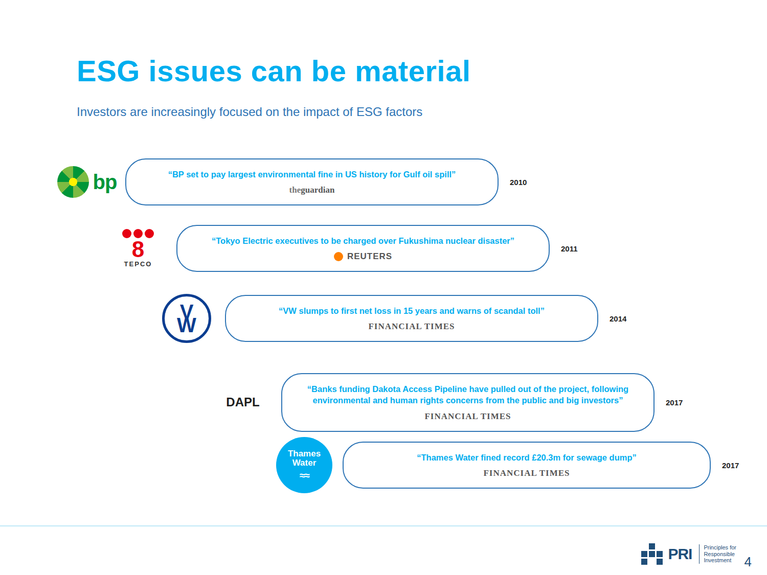ESG issues can be material
Investors are increasingly focused on the impact of ESG factors
bp
“BP set to pay largest environmental fine in US history for Gulf oil spill”
theguardian
2010
8
TEPCO
“Tokyo Electric executives to be charged over Fukushima nuclear disaster”
REUTERS
2011
VW
“VW slumps to first net loss in 15 years and warns of scandal toll”
FINANCIAL TIMES
2014
DAPL
“Banks funding Dakota Access Pipeline have pulled out of the project, following environmental and human rights concerns from the public and big investors”
FINANCIAL TIMES
2017
Thames
Water
≈≈
“Thames Water fined record £20.3m for sewage dump”
FINANCIAL TIMES
2017
PRI
Principles for
Responsible
Investment
4